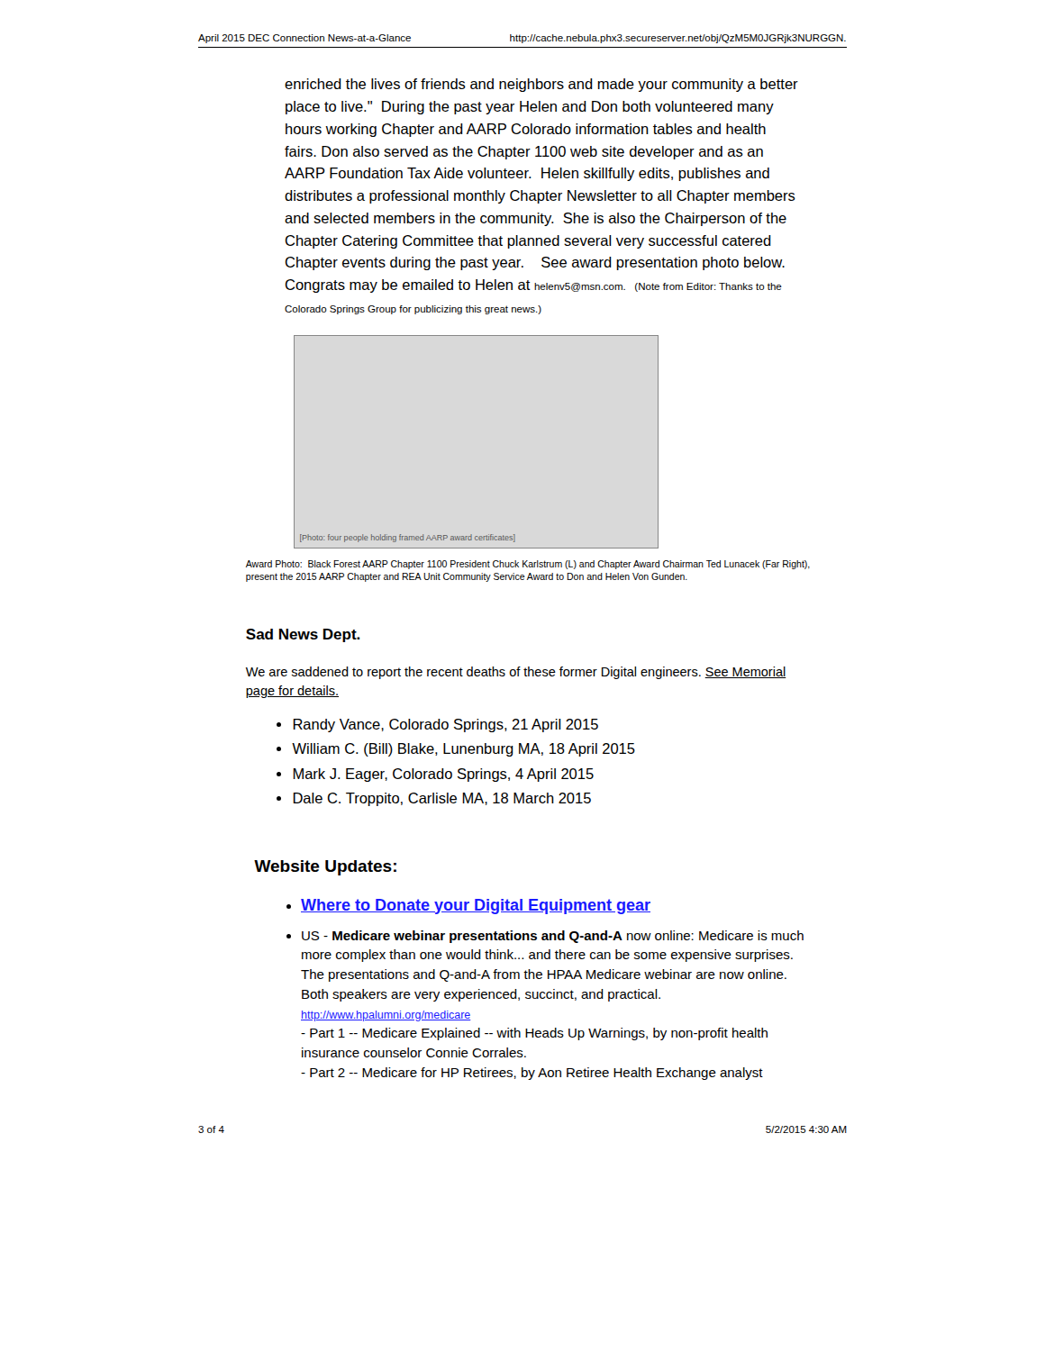April 2015 DEC Connection News-at-a-Glance
http://cache.nebula.phx3.secureserver.net/obj/QzM5M0JGRjk3NURGGN...
enriched the lives of friends and neighbors and made your community a better place to live." During the past year Helen and Don both volunteered many hours working Chapter and AARP Colorado information tables and health fairs. Don also served as the Chapter 1100 web site developer and as an AARP Foundation Tax Aide volunteer. Helen skillfully edits, publishes and distributes a professional monthly Chapter Newsletter to all Chapter members and selected members in the community. She is also the Chairperson of the Chapter Catering Committee that planned several very successful catered Chapter events during the past year. See award presentation photo below. Congrats may be emailed to Helen at helenv5@msn.com. (Note from Editor: Thanks to the Colorado Springs Group for publicizing this great news.)
[Photo: four people holding framed AARP award certificates]
Award Photo: Black Forest AARP Chapter 1100 President Chuck Karlstrum (L) and Chapter Award Chairman Ted Lunacek (Far Right), present the 2015 AARP Chapter and REA Unit Community Service Award to Don and Helen Von Gunden.
Sad News Dept.
We are saddened to report the recent deaths of these former Digital engineers. See Memorial page for details.
Randy Vance, Colorado Springs, 21 April 2015
William C. (Bill) Blake, Lunenburg MA, 18 April 2015
Mark J. Eager, Colorado Springs, 4 April 2015
Dale C. Troppito, Carlisle MA, 18 March 2015
Website Updates:
Where to Donate your Digital Equipment gear
US - Medicare webinar presentations and Q-and-A now online: Medicare is much more complex than one would think... and there can be some expensive surprises. The presentations and Q-and-A from the HPAA Medicare webinar are now online. Both speakers are very experienced, succinct, and practical.
http://www.hpalumni.org/medicare
- Part 1 -- Medicare Explained -- with Heads Up Warnings, by non-profit health insurance counselor Connie Corrales.
- Part 2 -- Medicare for HP Retirees, by Aon Retiree Health Exchange analyst
3 of 4
5/2/2015 4:30 AM